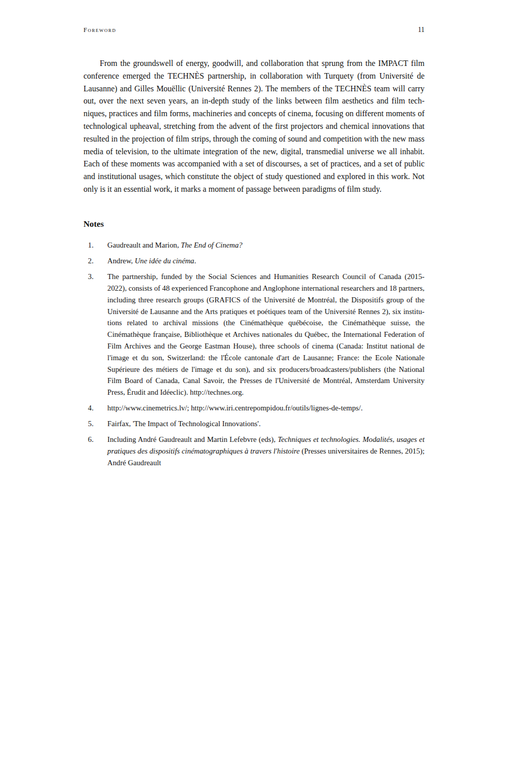Foreword 11
From the groundswell of energy, goodwill, and collaboration that sprung from the IMPACT film conference emerged the TECHNÈS partnership, in collaboration with Turquety (from Université de Lausanne) and Gilles Mouëllic (Université Rennes 2). The members of the TECHNÈS team will carry out, over the next seven years, an in-depth study of the links between film aesthetics and film techniques, practices and film forms, machineries and concepts of cinema, focusing on different moments of technological upheaval, stretching from the advent of the first projectors and chemical innovations that resulted in the projection of film strips, through the coming of sound and competition with the new mass media of television, to the ultimate integration of the new, digital, transmedial universe we all inhabit. Each of these moments was accompanied with a set of discourses, a set of practices, and a set of public and institutional usages, which constitute the object of study questioned and explored in this work. Not only is it an essential work, it marks a moment of passage between paradigms of film study.
Notes
Gaudreault and Marion, The End of Cinema?
Andrew, Une idée du cinéma.
The partnership, funded by the Social Sciences and Humanities Research Council of Canada (2015-2022), consists of 48 experienced Francophone and Anglophone international researchers and 18 partners, including three research groups (GRAFICS of the Université de Montréal, the Dispositifs group of the Université de Lausanne and the Arts pratiques et poétiques team of the Université Rennes 2), six institutions related to archival missions (the Cinémathèque québécoise, the Cinémathèque suisse, the Cinémathèque française, Bibliothèque et Archives nationales du Québec, the International Federation of Film Archives and the George Eastman House), three schools of cinema (Canada: Institut national de l'image et du son, Switzerland: the l'École cantonale d'art de Lausanne; France: the Ecole Nationale Supérieure des métiers de l'image et du son), and six producers/broadcasters/publishers (the National Film Board of Canada, Canal Savoir, the Presses de l'Université de Montréal, Amsterdam University Press, Érudit and Idéeclic). http://technes.org.
http://www.cinemetrics.lv/; http://www.iri.centrepompidou.fr/outils/lignes-de-temps/.
Fairfax, 'The Impact of Technological Innovations'.
Including André Gaudreault and Martin Lefebvre (eds), Techniques et technologies. Modalités, usages et pratiques des dispositifs cinématographiques à travers l'histoire (Presses universitaires de Rennes, 2015); André Gaudreault